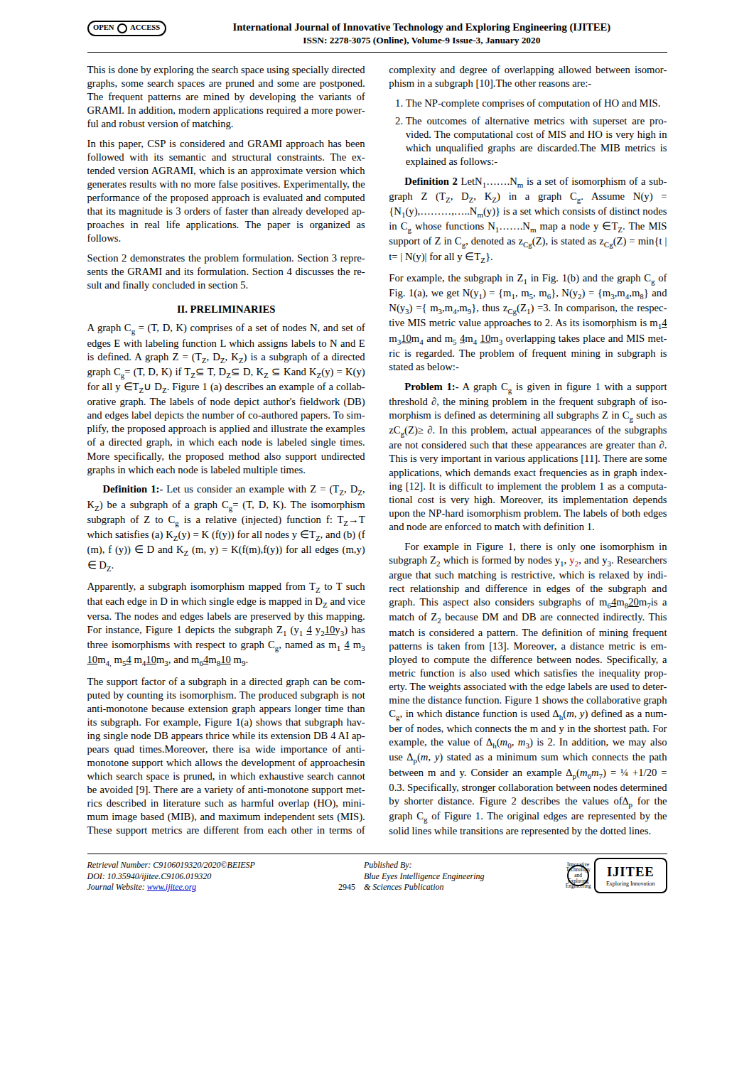OPEN ACCESS
International Journal of Innovative Technology and Exploring Engineering (IJITEE)
ISSN: 2278-3075 (Online), Volume-9 Issue-3, January 2020
This is done by exploring the search space using specially directed graphs, some search spaces are pruned and some are postponed. The frequent patterns are mined by developing the variants of GRAMI. In addition, modern applications required a more powerful and robust version of matching.
In this paper, CSP is considered and GRAMI approach has been followed with its semantic and structural constraints. The extended version AGRAMI, which is an approximate version which generates results with no more false positives. Experimentally, the performance of the proposed approach is evaluated and computed that its magnitude is 3 orders of faster than already developed approaches in real life applications. The paper is organized as follows.
Section 2 demonstrates the problem formulation. Section 3 represents the GRAMI and its formulation. Section 4 discusses the result and finally concluded in section 5.
II. PRELIMINARIES
A graph Cg = (T, D, K) comprises of a set of nodes N, and set of edges E with labeling function L which assigns labels to N and E is defined. A graph Z = (TZ, DZ, KZ) is a subgraph of a directed graph Cg= (T, D, K) if TZ⊆ T, DZ⊆ D, KZ ⊆ Kand KZ(y) = K(y) for all y ∈TZ∪ DZ. Figure 1 (a) describes an example of a collaborative graph. The labels of node depict author's fieldwork (DB) and edges label depicts the number of co-authored papers. To simplify, the proposed approach is applied and illustrate the examples of a directed graph, in which each node is labeled single times. More specifically, the proposed method also support undirected graphs in which each node is labeled multiple times.
Definition 1:- Let us consider an example with Z = (TZ, DZ, KZ) be a subgraph of a graph Cg= (T, D, K). The isomorphism subgraph of Z to Cg is a relative (injected) function f: TZ→T which satisfies (a) KZ(y) = K (f(y)) for all nodes y ∈TZ, and (b) (f (m), f (y)) ∈ D and KZ (m, y) = K(f(m),f(y)) for all edges (m,y) ∈ DZ.
Apparently, a subgraph isomorphism mapped from TZ to T such that each edge in D in which single edge is mapped in DZ and vice versa. The nodes and edges labels are preserved by this mapping. For instance, Figure 1 depicts the subgraph Z1 (y1 4 y210y3) has three isomorphisms with respect to graph Cg, named as m1 4 m3 10m4, m54 m410m3, and m64m810 m9.
The support factor of a subgraph in a directed graph can be computed by counting its isomorphism. The produced subgraph is not anti-monotone because extension graph appears longer time than its subgraph. For example, Figure 1(a) shows that subgraph having single node DB appears thrice while its extension DB 4 AI appears quad times.Moreover, there isa wide importance of anti-monotone support which allows the development of approachesin which search space is pruned, in which exhaustive search cannot be avoided [9]. There are a variety of anti-monotone support metrics described in literature such as harmful overlap (HO), minimum image based (MIB), and maximum independent sets (MIS). These support metrics are different from each other in terms of complexity and degree of overlapping allowed between isomorphism in a subgraph [10].The other reasons are:-
The NP-complete comprises of computation of HO and MIS.
The outcomes of alternative metrics with superset are provided. The computational cost of MIS and HO is very high in which unqualified graphs are discarded.The MIB metrics is explained as follows:-
Definition 2 LetN1…….Nm is a set of isomorphism of a subgraph Z (TZ, DZ, KZ) in a graph Cg. Assume N(y) = {N1(y),………,…..Nm(y)} is a set which consists of distinct nodes in Cg whose functions N1…….Nm map a node y ∈TZ. The MIS support of Z in Cg, denoted as zCg(Z), is stated as zCg(Z) = min{t | t= | N(y)| for all y ∈TZ}.
For example, the subgraph in Z1 in Fig. 1(b) and the graph Cg of Fig. 1(a), we get N(y1) = {m1, m5, m6}, N(y2) = {m3,m4,m8} and N(y3) ={ m3,m4,m9}, thus zCg(Z1) =3. In comparison, the respective MIS metric value approaches to 2. As its isomorphism is m14 m310m4 and m5 4m4 10m3 overlapping takes place and MIS metric is regarded. The problem of frequent mining in subgraph is stated as below:-
Problem 1:- A graph Cg is given in figure 1 with a support threshold ∂, the mining problem in the frequent subgraph of isomorphism is defined as determining all subgraphs Z in Cg such as zCg(Z)≥ ∂. In this problem, actual appearances of the subgraphs are not considered such that these appearances are greater than ∂. This is very important in various applications [11]. There are some applications, which demands exact frequencies as in graph indexing [12]. It is difficult to implement the problem 1 as a computational cost is very high. Moreover, its implementation depends upon the NP-hard isomorphism problem. The labels of both edges and node are enforced to match with definition 1.
For example in Figure 1, there is only one isomorphism in subgraph Z2 which is formed by nodes y1, y2, and y3. Researchers argue that such matching is restrictive, which is relaxed by indirect relationship and difference in edges of the subgraph and graph. This aspect also considers subgraphs of m64m820m7is a match of Z2 because DM and DB are connected indirectly. This match is considered a pattern. The definition of mining frequent patterns is taken from [13]. Moreover, a distance metric is employed to compute the difference between nodes. Specifically, a metric function is also used which satisfies the inequality property. The weights associated with the edge labels are used to determine the distance function. Figure 1 shows the collaborative graph Cg, in which distance function is used ∆h(m, y) defined as a number of nodes, which connects the m and y in the shortest path. For example, the value of ∆h(m0, m3) is 2. In addition, we may also use ∆p(m, y) stated as a minimum sum which connects the path between m and y. Consider an example ∆p(m6m7) = ¼ +1/20 = 0.3. Specifically, stronger collaboration between nodes determined by shorter distance. Figure 2 describes the values of∆p for the graph Cg of Figure 1. The original edges are represented by the solid lines while transitions are represented by the dotted lines.
Retrieval Number: C9106019320/2020©BEIESP
DOI: 10.35940/ijitee.C9106.019320
Journal Website: www.ijitee.org
2945
Published By:
Blue Eyes Intelligence Engineering
& Sciences Publication
Innovative Technology and Exploring Engineering
IJITEEExploring Innovation